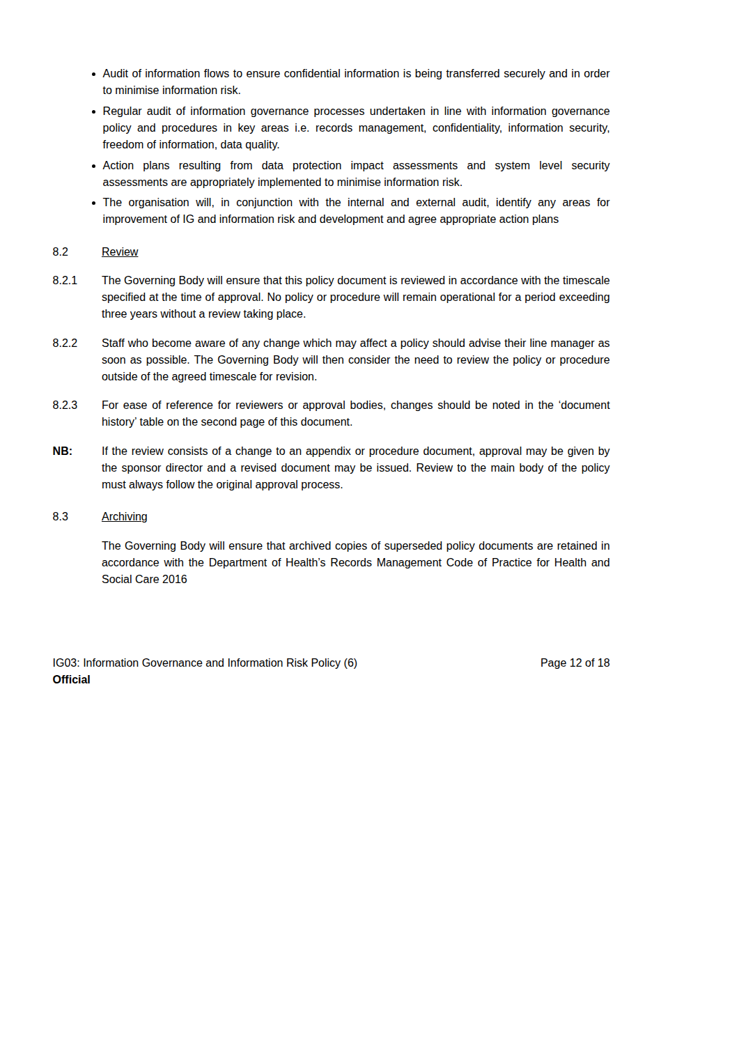Audit of information flows to ensure confidential information is being transferred securely and in order to minimise information risk.
Regular audit of information governance processes undertaken in line with information governance policy and procedures in key areas i.e. records management, confidentiality, information security, freedom of information, data quality.
Action plans resulting from data protection impact assessments and system level security assessments are appropriately implemented to minimise information risk.
The organisation will, in conjunction with the internal and external audit, identify any areas for improvement of IG and information risk and development and agree appropriate action plans
8.2 Review
8.2.1 The Governing Body will ensure that this policy document is reviewed in accordance with the timescale specified at the time of approval. No policy or procedure will remain operational for a period exceeding three years without a review taking place.
8.2.2 Staff who become aware of any change which may affect a policy should advise their line manager as soon as possible. The Governing Body will then consider the need to review the policy or procedure outside of the agreed timescale for revision.
8.2.3 For ease of reference for reviewers or approval bodies, changes should be noted in the ‘document history’ table on the second page of this document.
NB: If the review consists of a change to an appendix or procedure document, approval may be given by the sponsor director and a revised document may be issued. Review to the main body of the policy must always follow the original approval process.
8.3 Archiving
The Governing Body will ensure that archived copies of superseded policy documents are retained in accordance with the Department of Health’s Records Management Code of Practice for Health and Social Care 2016
IG03: Information Governance and Information Risk Policy (6)
Official
Page 12 of 18